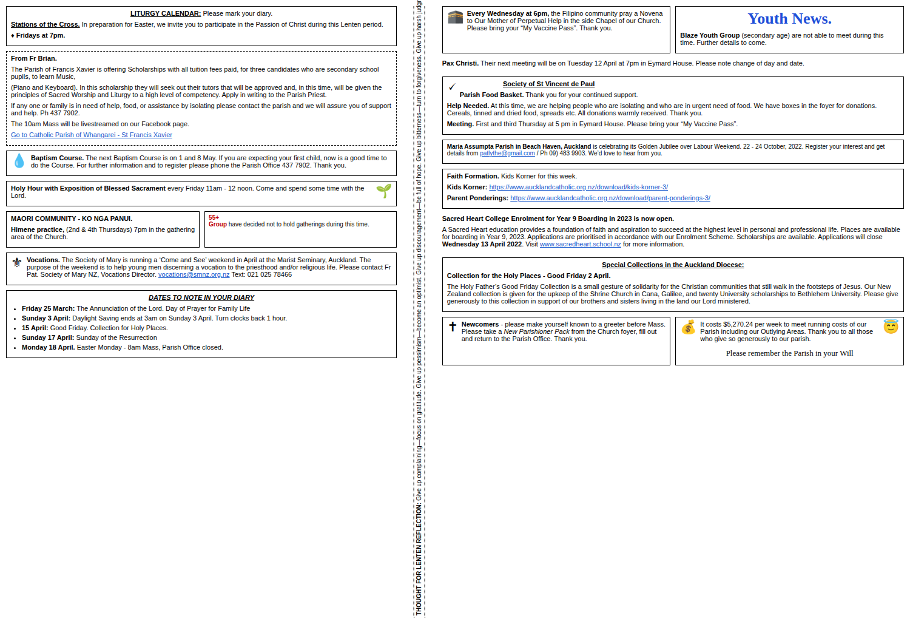LITURGY CALENDAR: Please mark your diary.
Stations of the Cross. In preparation for Easter, we invite you to participate in the Passion of Christ during this Lenten period.
♦ Fridays at 7pm.
From Fr Brian.
The Parish of Francis Xavier is offering Scholarships with all tuition fees paid, for three candidates who are secondary school pupils, to learn Music,
(Piano and Keyboard). In this scholarship they will seek out their tutors that will be approved and, in this time, will be given the principles of Sacred Worship and Liturgy to a high level of competency. Apply in writing to the Parish Priest.
If any one or family is in need of help, food, or assistance by isolating please contact the parish and we will assure you of support and help. Ph 437 7902.
The 10am Mass will be livestreamed on our Facebook page.
Go to Catholic Parish of Whangarei - St Francis Xavier
💧
Baptism Course. The next Baptism Course is on 1 and 8 May. If you are expecting your first child, now is a good time to do the Course. For further information and to register please phone the Parish Office 437 7902. Thank you.
Holy Hour with Exposition of Blessed Sacrament every Friday 11am - 12 noon. Come and spend some time with the Lord.
🌱
MAORI COMMUNITY - KO NGA PANUI.
Himene practice, (2nd & 4th Thursdays) 7pm in the gathering area of the Church.
55+
Group have decided not to hold gatherings during this time.
⚜
Vocations. The Society of Mary is running a ‘Come and See’ weekend in April at the Marist Seminary, Auckland. The purpose of the weekend is to help young men discerning a vocation to the priesthood and/or religious life. Please contact Fr Pat. Society of Mary NZ, Vocations Director. vocations@smnz.org.nz Text: 021 025 78466
DATES TO NOTE IN YOUR DIARY
Friday 25 March: The Annunciation of the Lord. Day of Prayer for Family Life
Sunday 3 April: Daylight Saving ends at 3am on Sunday 3 April. Turn clocks back 1 hour.
15 April: Good Friday. Collection for Holy Places.
Sunday 17 April: Sunday of the Resurrection
Monday 18 April. Easter Monday - 8am Mass, Parish Office closed.
THOUGHT FOR LENTEN REFLECTION: Give up complaining—focus on gratitude. Give up pessimism—become an optimist. Give up discouragement—be full of hope. Give up bitterness—turn to forgiveness. Give up harsh judgments—think kindly thoughts.
🕋
Every Wednesday at 6pm, the Filipino community pray a Novena to Our Mother of Perpetual Help in the side Chapel of our Church. Please bring your “My Vaccine Pass”. Thank you.
Youth News.
Blaze Youth Group (secondary age) are not able to meet during this time. Further details to come.
Pax Christi. Their next meeting will be on Tuesday 12 April at 7pm in Eymard House. Please note change of day and date.
🗸
Society of St Vincent de Paul
Parish Food Basket. Thank you for your continued support.
Help Needed. At this time, we are helping people who are isolating and who are in urgent need of food. We have boxes in the foyer for donations. Cereals, tinned and dried food, spreads etc. All donations warmly received. Thank you.
Meeting. First and third Thursday at 5 pm in Eymard House. Please bring your “My Vaccine Pass”.
Maria Assumpta Parish in Beach Haven, Auckland is celebrating its Golden Jubilee over Labour Weekend. 22 - 24 October, 2022. Register your interest and get details from patlythe@gmail.com / Ph 09) 483 9903. We’d love to hear from you.
Faith Formation. Kids Korner for this week.
Kids Korner: https://www.aucklandcatholic.org.nz/download/kids-korner-3/
Parent Ponderings: https://www.aucklandcatholic.org.nz/download/parent-ponderings-3/
Sacred Heart College Enrolment for Year 9 Boarding in 2023 is now open.
A Sacred Heart education provides a foundation of faith and aspiration to succeed at the highest level in personal and professional life. Places are available for boarding in Year 9, 2023. Applications are prioritised in accordance with our Enrolment Scheme. Scholarships are available. Applications will close Wednesday 13 April 2022. Visit www.sacredheart.school.nz for more information.
Special Collections in the Auckland Diocese:
Collection for the Holy Places - Good Friday 2 April.
The Holy Father’s Good Friday Collection is a small gesture of solidarity for the Christian communities that still walk in the footsteps of Jesus. Our New Zealand collection is given for the upkeep of the Shrine Church in Cana, Galilee, and twenty University scholarships to Bethlehem University. Please give generously to this collection in support of our brothers and sisters living in the land our Lord ministered.
✝
Newcomers - please make yourself known to a greeter before Mass. Please take a New Parishioner Pack from the Church foyer, fill out and return to the Parish Office. Thank you.
💰
It costs $5,270.24 per week to meet running costs of our Parish including our Outlying Areas. Thank you to all those who give so generously to our parish.
😇
Please remember the Parish in your Will